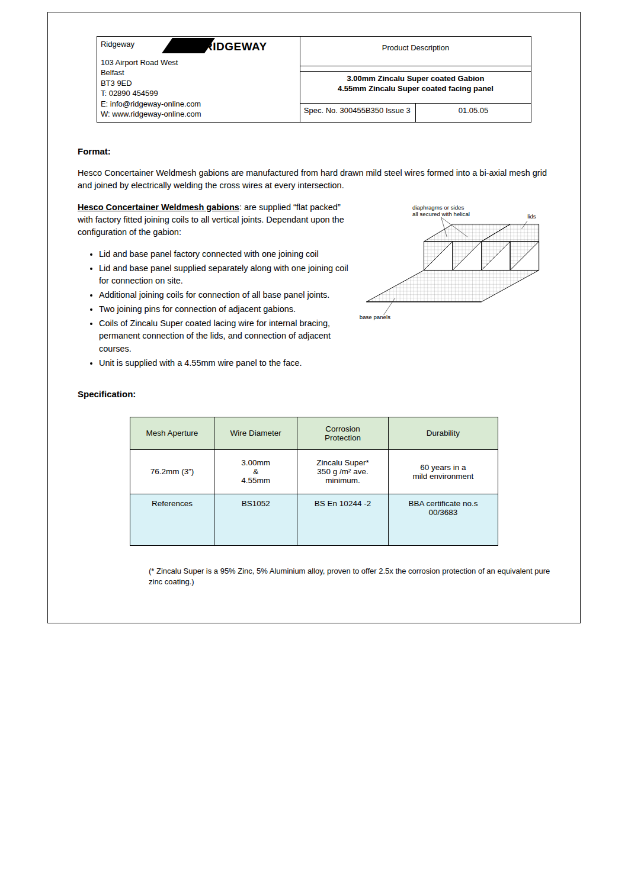| Ridgeway RIDGEWAY 103 Airport Road West Belfast BT3 9ED T: 02890 454599 E: info@ridgeway-online.com W: www.ridgeway-online.com | Product Description |
| 3.00mm Zincalu Super coated Gabion 4.55mm Zincalu Super coated facing panel |
| Spec. No. 300455B350 Issue 3 | 01.05.05 |
Format:
Hesco Concertainer Weldmesh gabions are manufactured from hard drawn mild steel wires formed into a bi-axial mesh grid and joined by electrically welding the cross wires at every intersection.
Hesco Concertainer Weldmesh gabions: are supplied “flat packed” with factory fitted joining coils to all vertical joints. Dependant upon the configuration of the gabion:
Lid and base panel factory connected with one joining coil
Lid and base panel supplied separately along with one joining coil for connection on site.
Additional joining coils for connection of all base panel joints.
Two joining pins for connection of adjacent gabions.
Coils of Zincalu Super coated lacing wire for internal bracing, permanent connection of the lids, and connection of adjacent courses.
Unit is supplied with a 4.55mm wire panel to the face.
diaphragms or sides all secured with helical lids base panels
Specification:
| Mesh Aperture | Wire Diameter | Corrosion Protection | Durability |
| --- | --- | --- | --- |
| 76.2mm (3”) | 3.00mm & 4.55mm | Zincalu Super* 350 g /m² ave. minimum. | 60 years in a mild environment |
| References | BS1052 | BS En 10244 -2 | BBA certificate no.s 00/3683 |
(* Zincalu Super is a 95% Zinc, 5% Aluminium alloy, proven to offer 2.5x the corrosion protection of an equivalent pure zinc coating.)